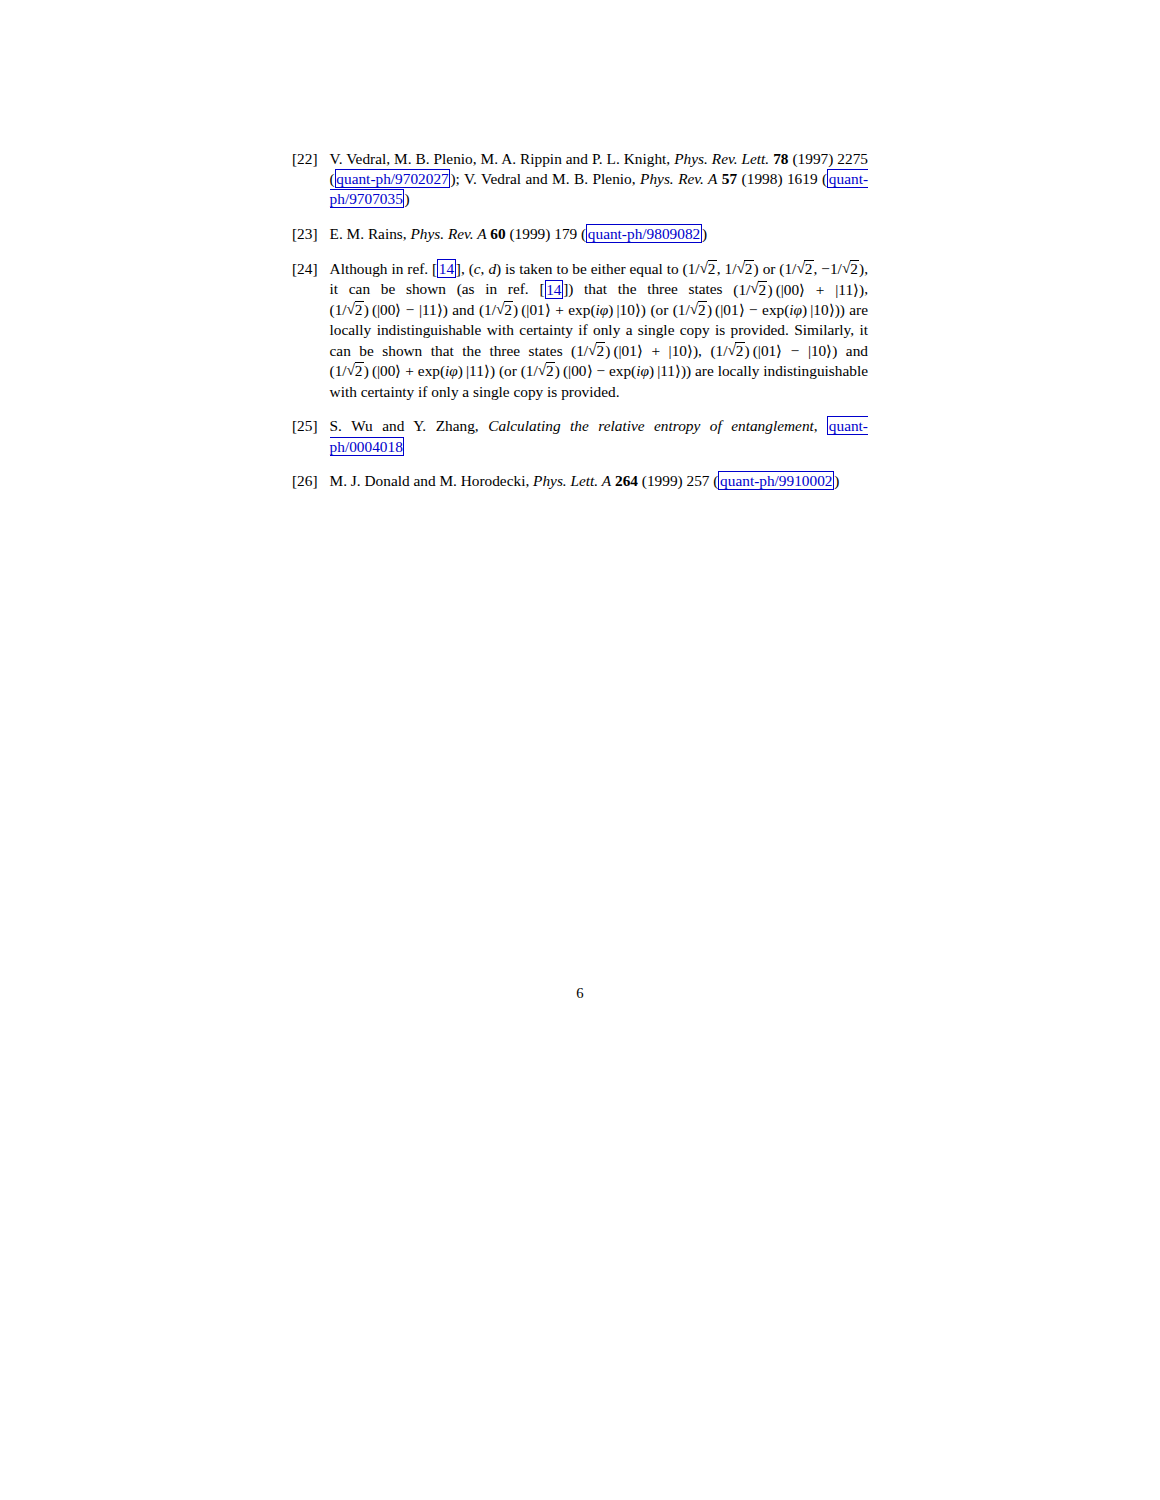[22] V. Vedral, M. B. Plenio, M. A. Rippin and P. L. Knight, Phys. Rev. Lett. 78 (1997) 2275 (quant-ph/9702027); V. Vedral and M. B. Plenio, Phys. Rev. A 57 (1998) 1619 (quant-ph/9707035)
[23] E. M. Rains, Phys. Rev. A 60 (1999) 179 (quant-ph/9809082)
[24] Although in ref. [14], (c, d) is taken to be either equal to (1/2, 1/2) or (1/2, −1/2), it can be shown (as in ref. [14]) that the three states (1/2) (|00⟩ + |11⟩), (1/2) (|00⟩ − |11⟩) and (1/2) (|01⟩ + exp(iφ) |10⟩) (or (1/2) (|01⟩ − exp(iφ) |10⟩)) are locally indistinguishable with certainty if only a single copy is provided. Similarly, it can be shown that the three states (1/2) (|01⟩ + |10⟩), (1/2) (|01⟩ − |10⟩) and (1/2) (|00⟩ + exp(iφ) |11⟩) (or (1/2) (|00⟩ − exp(iφ) |11⟩)) are locally indistinguishable with certainty if only a single copy is provided.
[25] S. Wu and Y. Zhang, Calculating the relative entropy of entanglement, quant-ph/0004018
[26] M. J. Donald and M. Horodecki, Phys. Lett. A 264 (1999) 257 (quant-ph/9910002)
6